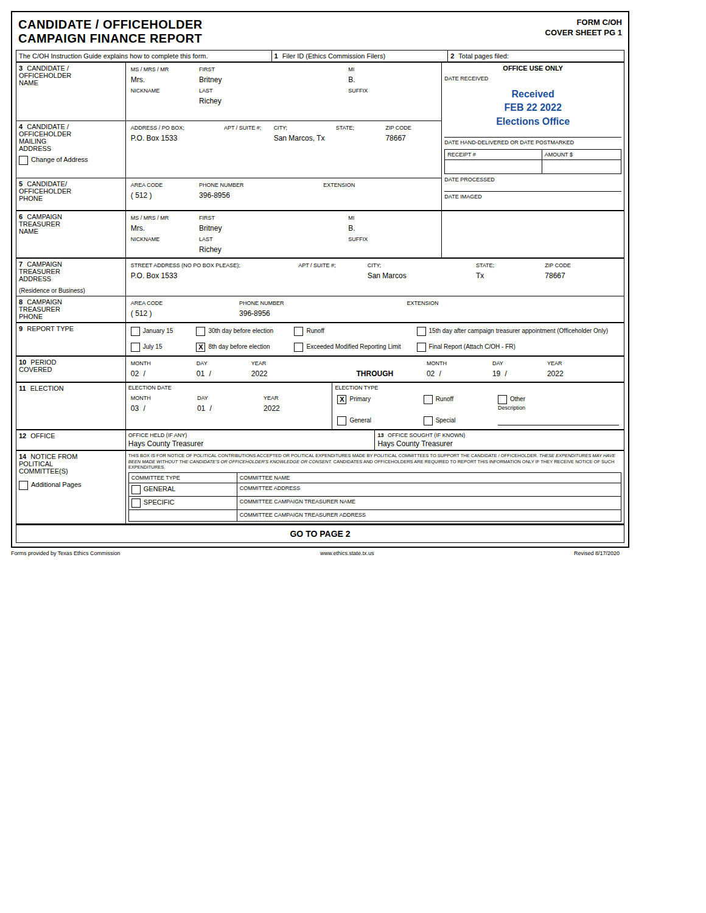| CANDIDATE / OFFICEHOLDER CAMPAIGN FINANCE REPORT | FORM C/OH COVER SHEET PG 1 |
| The C/OH Instruction Guide explains how to complete this form. | 1 Filer ID (Ethics Commission Filers) | 2 Total pages filed: |
| 3 CANDIDATE / OFFICEHOLDER NAME | / MS / MRS / MR / FIRST / MI / / Mrs. / Britney / B. / / NICKNAME / LAST / SUFFIX / / / Richey / / | OFFICE USE ONLY Date Received Received FEB 22 2022 Elections Office Date Hand-delivered or Date Postmarked / Receipt # / Amount $ / Date Processed Date Imaged |
| 4 CANDIDATE / OFFICEHOLDER MAILING ADDRESS Change of Address | / ADDRESS / PO BOX; / APT / SUITE #; / CITY; / STATE; / ZIP CODE / / P.O. Box 1533 / / San Marcos, Tx / 78667 / |
| 5 CANDIDATE/ OFFICEHOLDER PHONE | / AREA CODE / PHONE NUMBER / EXTENSION / / ( 512 ) / 396-8956 / / |
| 6 CAMPAIGN TREASURER NAME | / MS / MRS / MR / FIRST / MI / / Mrs. / Britney / B. / / NICKNAME / LAST / SUFFIX / / / Richey / / | |
| 7 CAMPAIGN TREASURER ADDRESS (Residence or Business) | / STREET ADDRESS (NO PO BOX PLEASE); / APT / SUITE #; / CITY; / STATE; / ZIP CODE / / P.O. Box 1533 / / San Marcos / Tx / 78667 / |
| 8 CAMPAIGN TREASURER PHONE | / AREA CODE / PHONE NUMBER / EXTENSION / / ( 512 ) / 396-8956 / / |
| 9 REPORT TYPE | / January 15 / 30th day before election / Runoff / 15th day after campaign treasurer appointment (Officeholder Only) / / July 15 / 8th day before election / Exceeded Modified Reporting Limit / Final Report (Attach C/OH - FR) / |
| 10 PERIOD COVERED | / Month / Day / Year / / Month / Day / Year / / 02 / / 01 / / 2022 / THROUGH / 02 / / 19 / / 2022 / |
| 11 ELECTION | ELECTION DATE / Month / Day / Year / / 03 / / 01 / / 2022 / | ELECTION TYPE / Primary / Runoff / Other Description / / General / Special / / |
| 12 OFFICE | OFFICE HELD (if any) Hays County Treasurer | 13 OFFICE SOUGHT (if known) Hays County Treasurer |
| 14 NOTICE FROM POLITICAL COMMITTEE(S) Additional Pages | THIS BOX IS FOR NOTICE OF POLITICAL CONTRIBUTIONS ACCEPTED OR POLITICAL EXPENDITURES MADE BY POLITICAL COMMITTEES TO SUPPORT THE CANDIDATE / OFFICEHOLDER. THESE EXPENDITURES MAY HAVE BEEN MADE WITHOUT THE CANDIDATE'S OR OFFICEHOLDER'S KNOWLEDGE OR CONSENT. CANDIDATES AND OFFICEHOLDERS ARE REQUIRED TO REPORT THIS INFORMATION ONLY IF THEY RECEIVE NOTICE OF SUCH EXPENDITURES. / COMMITTEE TYPE / COMMITTEE NAME / / GENERAL / COMMITTEE ADDRESS / / SPECIFIC / COMMITTEE CAMPAIGN TREASURER NAME / / / COMMITTEE CAMPAIGN TREASURER ADDRESS / |
GO TO PAGE 2
Forms provided by Texas Ethics Commission www.ethics.state.tx.us Revised 8/17/2020